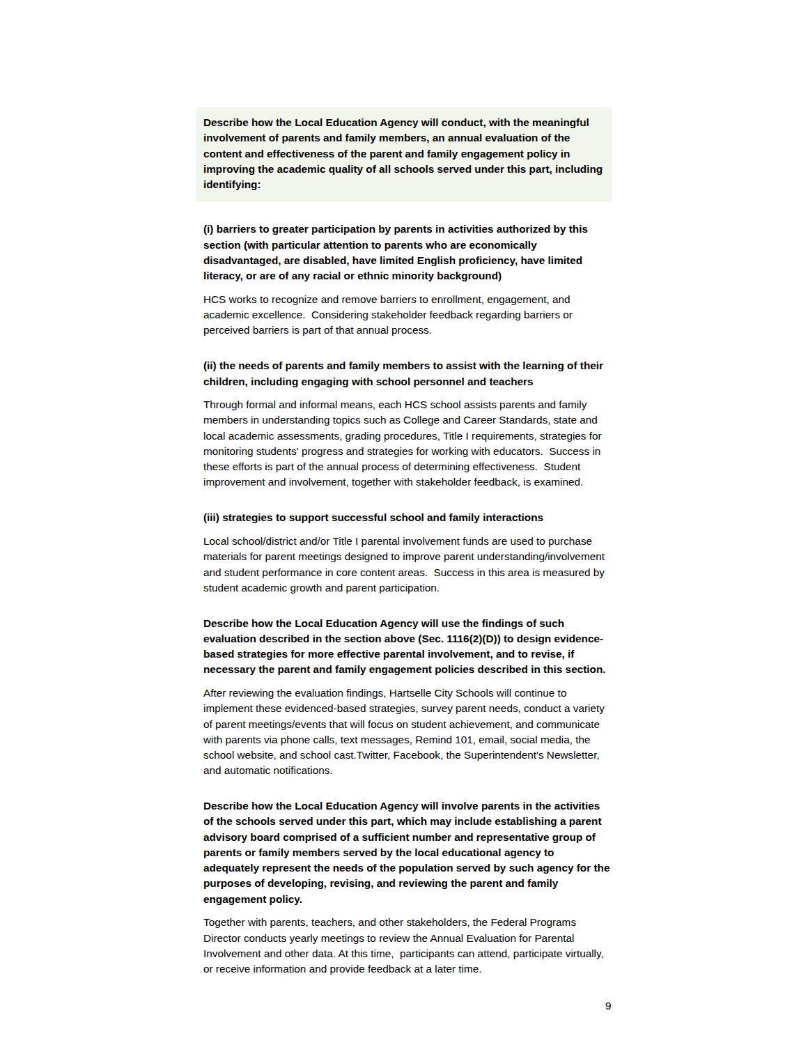Describe how the Local Education Agency will conduct, with the meaningful involvement of parents and family members, an annual evaluation of the content and effectiveness of the parent and family engagement policy in improving the academic quality of all schools served under this part, including identifying:
(i) barriers to greater participation by parents in activities authorized by this section (with particular attention to parents who are economically disadvantaged, are disabled, have limited English proficiency, have limited literacy, or are of any racial or ethnic minority background)
HCS works to recognize and remove barriers to enrollment, engagement, and academic excellence. Considering stakeholder feedback regarding barriers or perceived barriers is part of that annual process.
(ii) the needs of parents and family members to assist with the learning of their children, including engaging with school personnel and teachers
Through formal and informal means, each HCS school assists parents and family members in understanding topics such as College and Career Standards, state and local academic assessments, grading procedures, Title I requirements, strategies for monitoring students' progress and strategies for working with educators. Success in these efforts is part of the annual process of determining effectiveness. Student improvement and involvement, together with stakeholder feedback, is examined.
(iii) strategies to support successful school and family interactions
Local school/district and/or Title I parental involvement funds are used to purchase materials for parent meetings designed to improve parent understanding/involvement and student performance in core content areas. Success in this area is measured by student academic growth and parent participation.
Describe how the Local Education Agency will use the findings of such evaluation described in the section above (Sec. 1116(2)(D)) to design evidence-based strategies for more effective parental involvement, and to revise, if necessary the parent and family engagement policies described in this section.
After reviewing the evaluation findings, Hartselle City Schools will continue to implement these evidenced-based strategies, survey parent needs, conduct a variety of parent meetings/events that will focus on student achievement, and communicate with parents via phone calls, text messages, Remind 101, email, social media, the school website, and school cast.Twitter, Facebook, the Superintendent's Newsletter, and automatic notifications.
Describe how the Local Education Agency will involve parents in the activities of the schools served under this part, which may include establishing a parent advisory board comprised of a sufficient number and representative group of parents or family members served by the local educational agency to adequately represent the needs of the population served by such agency for the purposes of developing, revising, and reviewing the parent and family engagement policy.
Together with parents, teachers, and other stakeholders, the Federal Programs Director conducts yearly meetings to review the Annual Evaluation for Parental Involvement and other data. At this time, participants can attend, participate virtually, or receive information and provide feedback at a later time.
9